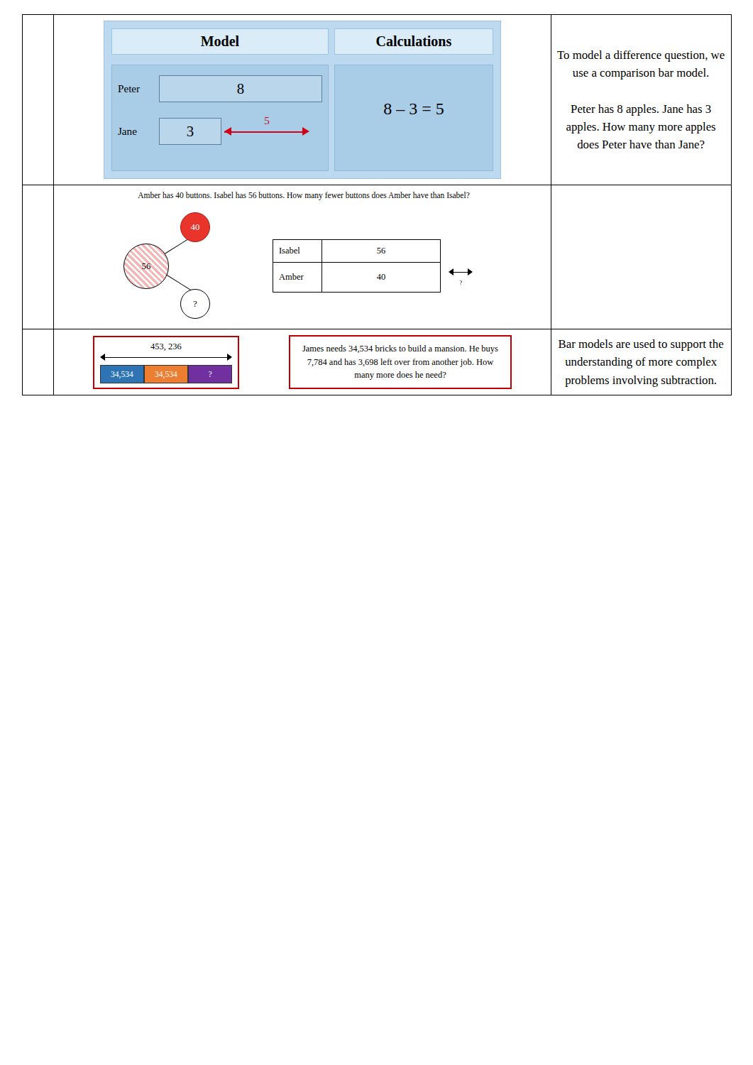| | Model Peter 8 Jane 3 5 Calculations 8 – 3 = 5 | To model a difference question, we use a comparison bar model. Peter has 8 apples. Jane has 3 apples. How many more apples does Peter have than Jane? |
| | Amber has 40 buttons. Isabel has 56 buttons. How many fewer buttons does Amber have than Isabel? 56 40 ? / Isabel / 56 / / / Amber / 40 / ? / | |
| | 453, 236 34,534 34,534 ? James needs 34,534 bricks to build a mansion. He buys 7,784 and has 3,698 left over from another job. How many more does he need? | Bar models are used to support the understanding of more complex problems involving subtraction. |